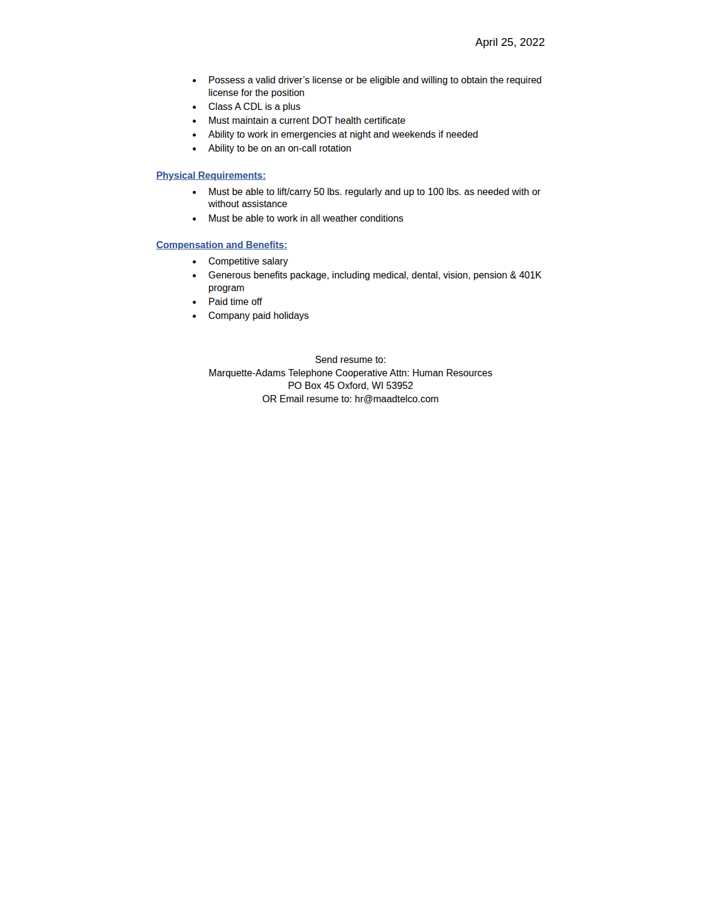April 25, 2022
Possess a valid driver’s license or be eligible and willing to obtain the required license for the position
Class A CDL is a plus
Must maintain a current DOT health certificate
Ability to work in emergencies at night and weekends if needed
Ability to be on an on-call rotation
Physical Requirements:
Must be able to lift/carry 50 lbs. regularly and up to 100 lbs. as needed with or without assistance
Must be able to work in all weather conditions
Compensation and Benefits:
Competitive salary
Generous benefits package, including medical, dental, vision, pension & 401K program
Paid time off
Company paid holidays
Send resume to:
Marquette-Adams Telephone Cooperative Attn: Human Resources
PO Box 45 Oxford, WI 53952
OR Email resume to: hr@maadtelco.com